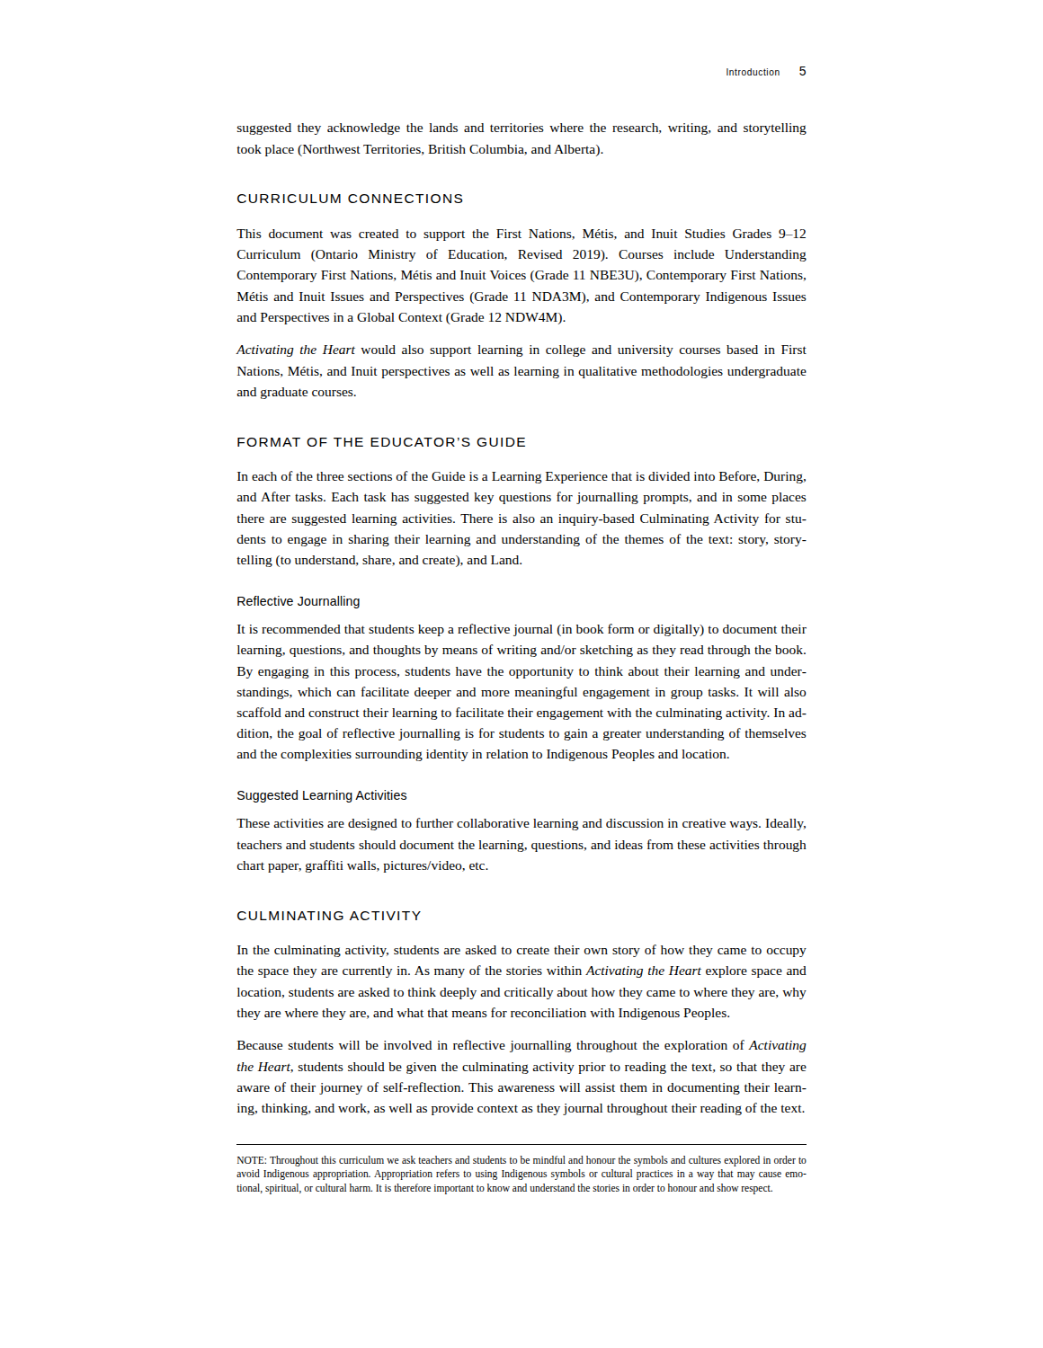Introduction 5
suggested they acknowledge the lands and territories where the research, writing, and storytelling took place (Northwest Territories, British Columbia, and Alberta).
Curriculum Connections
This document was created to support the First Nations, Métis, and Inuit Studies Grades 9–12 Curriculum (Ontario Ministry of Education, Revised 2019). Courses include Understanding Contemporary First Nations, Métis and Inuit Voices (Grade 11 NBE3U), Contemporary First Nations, Métis and Inuit Issues and Perspectives (Grade 11 NDA3M), and Contemporary Indigenous Issues and Perspectives in a Global Context (Grade 12 NDW4M).
Activating the Heart would also support learning in college and university courses based in First Nations, Métis, and Inuit perspectives as well as learning in qualitative methodologies undergraduate and graduate courses.
Format of the Educator’s Guide
In each of the three sections of the Guide is a Learning Experience that is divided into Before, During, and After tasks. Each task has suggested key questions for journalling prompts, and in some places there are suggested learning activities. There is also an inquiry-based Culminating Activity for students to engage in sharing their learning and understanding of the themes of the text: story, storytelling (to understand, share, and create), and Land.
Reflective Journalling
It is recommended that students keep a reflective journal (in book form or digitally) to document their learning, questions, and thoughts by means of writing and/or sketching as they read through the book. By engaging in this process, students have the opportunity to think about their learning and understandings, which can facilitate deeper and more meaningful engagement in group tasks. It will also scaffold and construct their learning to facilitate their engagement with the culminating activity. In addition, the goal of reflective journalling is for students to gain a greater understanding of themselves and the complexities surrounding identity in relation to Indigenous Peoples and location.
Suggested Learning Activities
These activities are designed to further collaborative learning and discussion in creative ways. Ideally, teachers and students should document the learning, questions, and ideas from these activities through chart paper, graffiti walls, pictures/video, etc.
Culminating Activity
In the culminating activity, students are asked to create their own story of how they came to occupy the space they are currently in. As many of the stories within Activating the Heart explore space and location, students are asked to think deeply and critically about how they came to where they are, why they are where they are, and what that means for reconciliation with Indigenous Peoples.
Because students will be involved in reflective journalling throughout the exploration of Activating the Heart, students should be given the culminating activity prior to reading the text, so that they are aware of their journey of self-reflection. This awareness will assist them in documenting their learning, thinking, and work, as well as provide context as they journal throughout their reading of the text.
NOTE: Throughout this curriculum we ask teachers and students to be mindful and honour the symbols and cultures explored in order to avoid Indigenous appropriation. Appropriation refers to using Indigenous symbols or cultural practices in a way that may cause emotional, spiritual, or cultural harm. It is therefore important to know and understand the stories in order to honour and show respect.